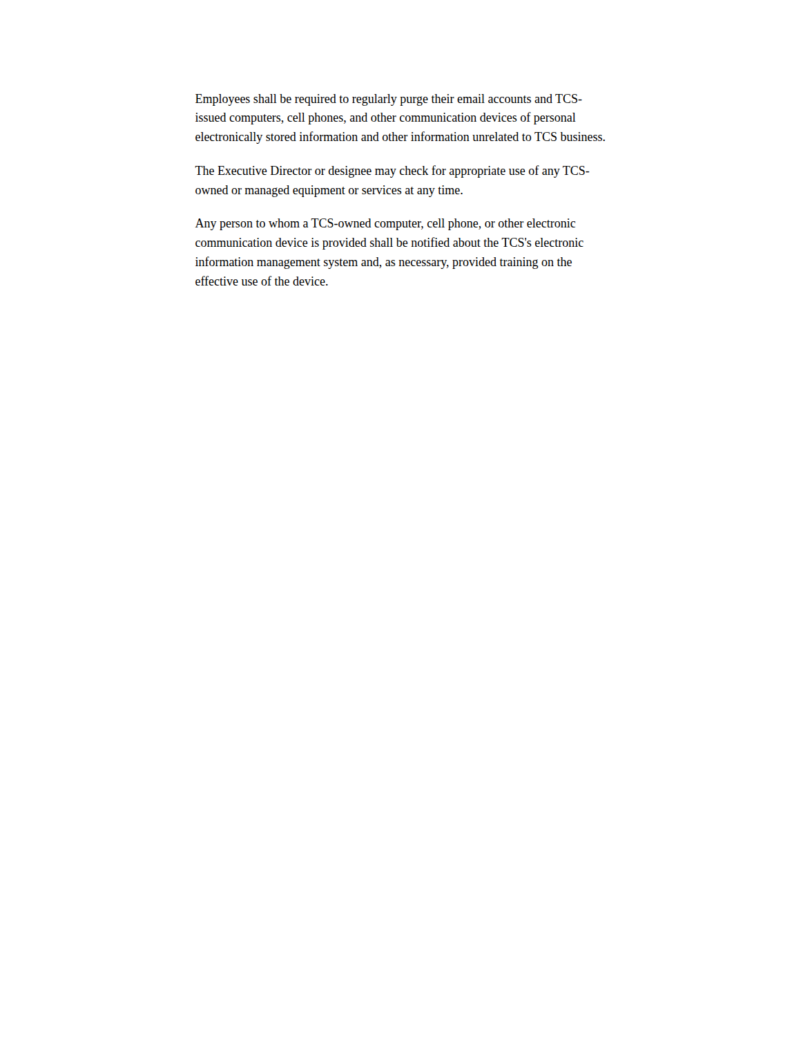Employees shall be required to regularly purge their email accounts and TCS-issued computers, cell phones, and other communication devices of personal electronically stored information and other information unrelated to TCS business.
The Executive Director or designee may check for appropriate use of any TCS-owned or managed equipment or services at any time.
Any person to whom a TCS-owned computer, cell phone, or other electronic communication device is provided shall be notified about the TCS's electronic information management system and, as necessary, provided training on the effective use of the device.